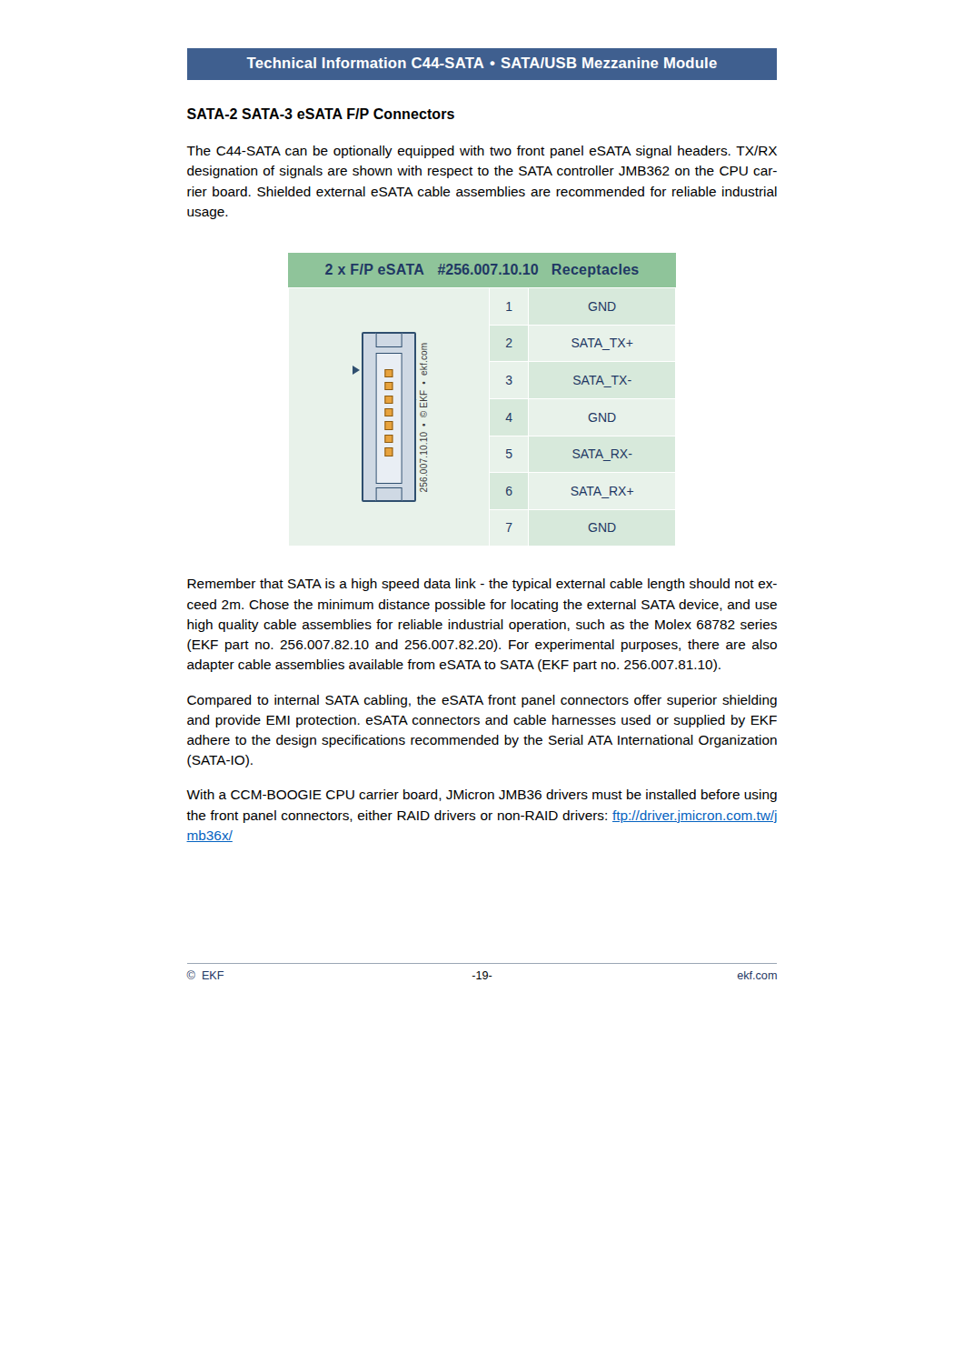Technical Information C44-SATA•SATA/USB Mezzanine Module
SATA-2 SATA-3 eSATA F/P Connectors
The C44-SATA can be optionally equipped with two front panel eSATA signal headers. TX/RX designation of signals are shown with respect to the SATA controller JMB362 on the CPU carrier board. Shielded external eSATA cable assemblies are recommended for reliable industrial usage.
2 x F/P eSATA #256.007.10.10 Receptacles
| eSATA Receptacle 256.007.10.10 • © EKF • ekf.com | 1 | GND |
| 2 | SATA_TX+ |
| 3 | SATA_TX- |
| 4 | GND |
| 5 | SATA_RX- |
| 6 | SATA_RX+ |
| 7 | GND |
Remember that SATA is a high speed data link - the typical external cable length should not exceed 2m. Chose the minimum distance possible for locating the external SATA device, and use high quality cable assemblies for reliable industrial operation, such as the Molex 68782 series (EKF part no. 256.007.82.10 and 256.007.82.20). For experimental purposes, there are also adapter cable assemblies available from eSATA to SATA (EKF part no. 256.007.81.10).
Compared to internal SATA cabling, the eSATA front panel connectors offer superior shielding and provide EMI protection. eSATA connectors and cable harnesses used or supplied by EKF adhere to the design specifications recommended by the Serial ATA International Organization (SATA-IO).
With a CCM-BOOGIE CPU carrier board, JMicron JMB36 drivers must be installed before using the front panel connectors, either RAID drivers or non-RAID drivers: ftp://driver.jmicron.com.tw/jmb36x/
© EKF
-19-
ekf.com